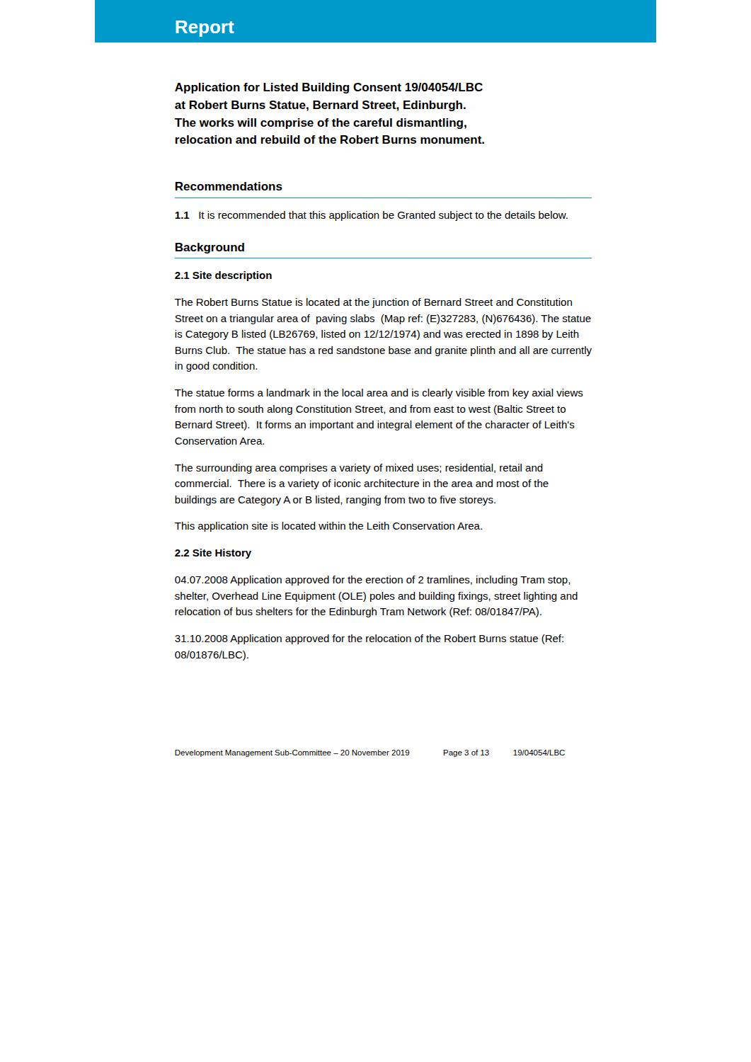Report
Application for Listed Building Consent 19/04054/LBC
at Robert Burns Statue, Bernard Street, Edinburgh.
The works will comprise of the careful dismantling,
relocation and rebuild of the Robert Burns monument.
Recommendations
1.1 It is recommended that this application be Granted subject to the details below.
Background
2.1 Site description
The Robert Burns Statue is located at the junction of Bernard Street and Constitution Street on a triangular area of paving slabs (Map ref: (E)327283, (N)676436). The statue is Category B listed (LB26769, listed on 12/12/1974) and was erected in 1898 by Leith Burns Club. The statue has a red sandstone base and granite plinth and all are currently in good condition.
The statue forms a landmark in the local area and is clearly visible from key axial views from north to south along Constitution Street, and from east to west (Baltic Street to Bernard Street). It forms an important and integral element of the character of Leith's Conservation Area.
The surrounding area comprises a variety of mixed uses; residential, retail and commercial. There is a variety of iconic architecture in the area and most of the buildings are Category A or B listed, ranging from two to five storeys.
This application site is located within the Leith Conservation Area.
2.2 Site History
04.07.2008 Application approved for the erection of 2 tramlines, including Tram stop, shelter, Overhead Line Equipment (OLE) poles and building fixings, street lighting and relocation of bus shelters for the Edinburgh Tram Network (Ref: 08/01847/PA).
31.10.2008 Application approved for the relocation of the Robert Burns statue (Ref: 08/01876/LBC).
Development Management Sub-Committee – 20 November 2019 Page 3 of 13 19/04054/LBC